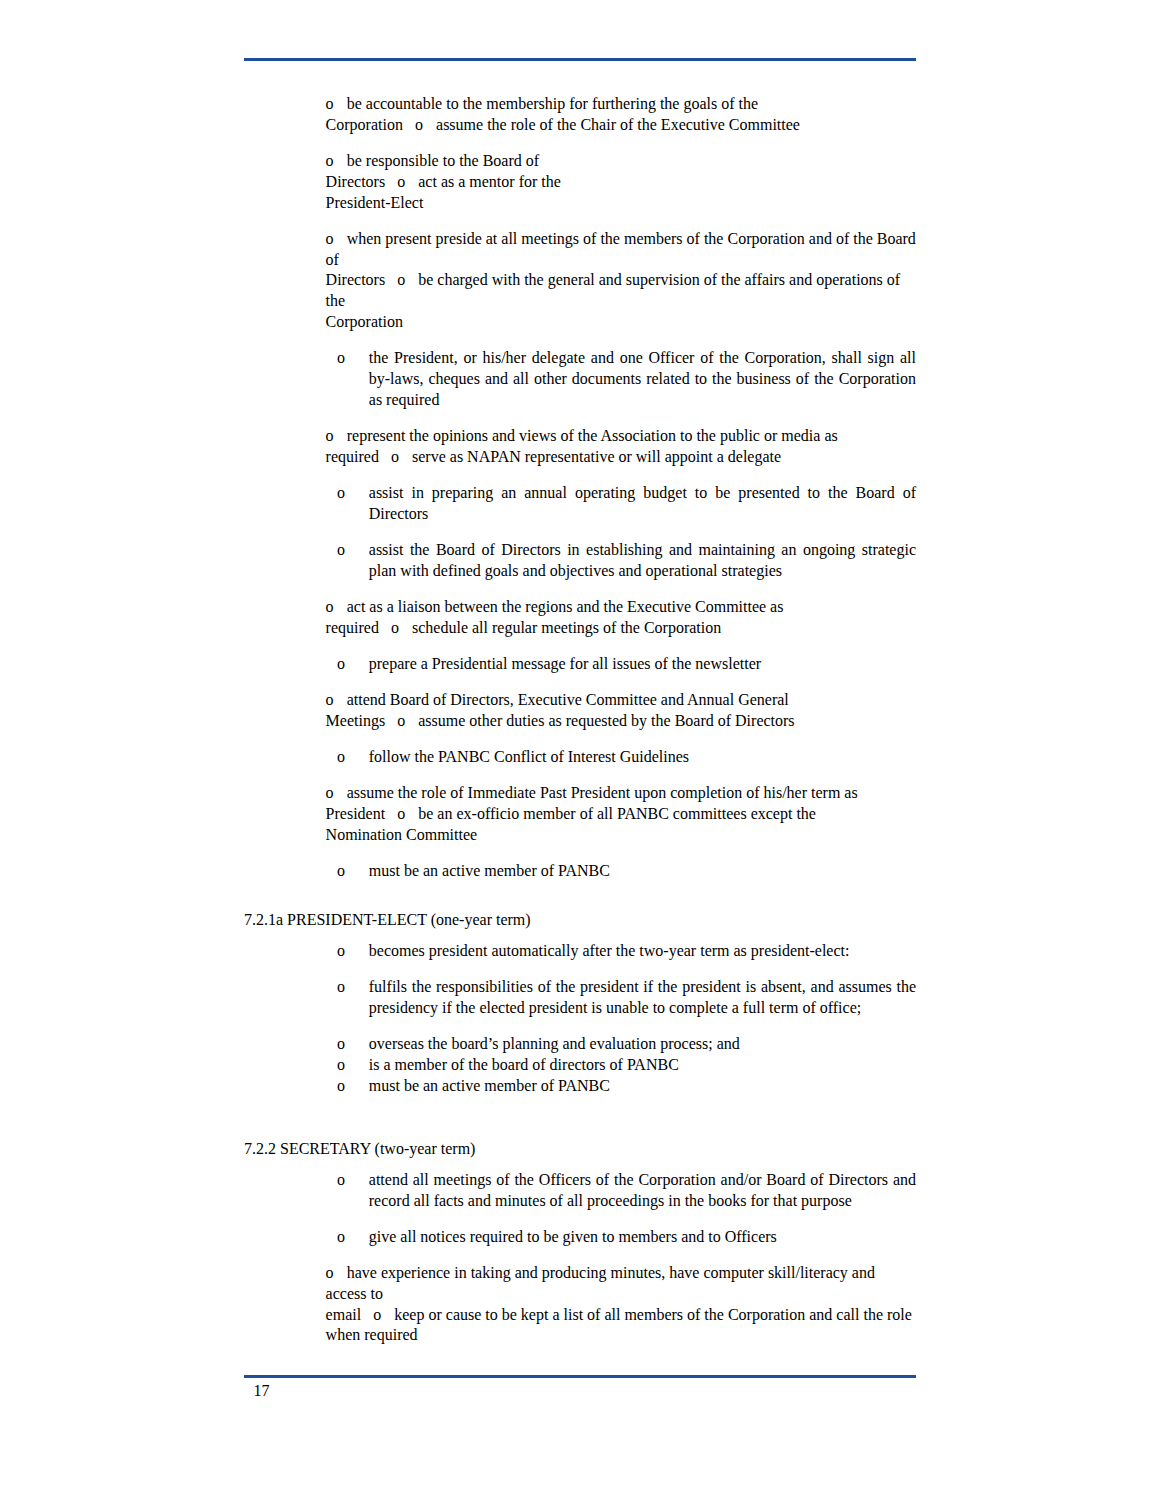obe accountable to the membership for furthering the goals of the
Corporation oassume the role of the Chair of the Executive Committee
obe responsible to the Board of
Directors oact as a mentor for the
President-Elect
owhen present preside at all meetings of the members of the Corporation and of the Board of
Directors obe charged with the general and supervision of the affairs and operations of the
Corporation
the President, or his/her delegate and one Officer of the Corporation, shall sign all by-laws, cheques and all other documents related to the business of the Corporation as required
orepresent the opinions and views of the Association to the public or media as
required oserve as NAPAN representative or will appoint a delegate
assist in preparing an annual operating budget to be presented to the Board of Directors
assist the Board of Directors in establishing and maintaining an ongoing strategic plan with defined goals and objectives and operational strategies
oact as a liaison between the regions and the Executive Committee as
required oschedule all regular meetings of the Corporation
prepare a Presidential message for all issues of the newsletter
oattend Board of Directors, Executive Committee and Annual General
Meetings oassume other duties as requested by the Board of Directors
follow the PANBC Conflict of Interest Guidelines
oassume the role of Immediate Past President upon completion of his/her term as
President obe an ex-officio member of all PANBC committees except the
Nomination Committee
must be an active member of PANBC
7.2.1a PRESIDENT-ELECT (one-year term)
becomes president automatically after the two-year term as president-elect:
fulfils the responsibilities of the president if the president is absent, and assumes the presidency if the elected president is unable to complete a full term of office;
overseas the board’s planning and evaluation process; and
is a member of the board of directors of PANBC
must be an active member of PANBC
7.2.2 SECRETARY (two-year term)
attend all meetings of the Officers of the Corporation and/or Board of Directors and record all facts and minutes of all proceedings in the books for that purpose
give all notices required to be given to members and to Officers
ohave experience in taking and producing minutes, have computer skill/literacy and access to
email okeep or cause to be kept a list of all members of the Corporation and call the role
when required
17